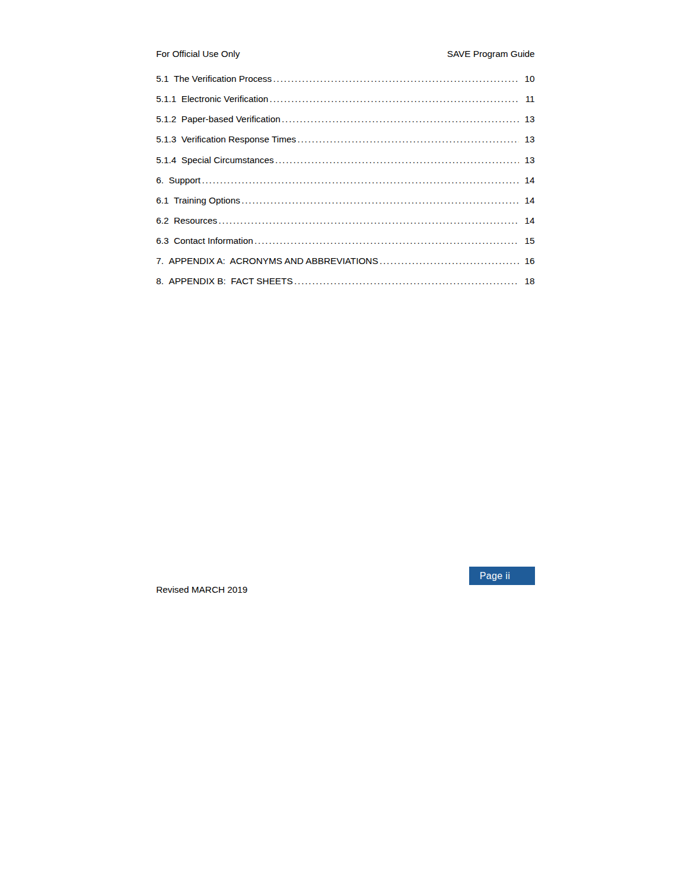For Official Use Only SAVE Program Guide
5.1 The Verification Process .................................................................................................. 10
5.1.1 Electronic Verification ............................................................................................... 11
5.1.2 Paper-based Verification .......................................................................................... 13
5.1.3 Verification Response Times ..................................................................................... 13
5.1.4 Special Circumstances ............................................................................................. 13
6. Support ....................................................................................................................... 14
6.1 Training Options ............................................................................................................. 14
6.2 Resources ......................................................................................................... 14
6.3 Contact Information ......................................................................................................... 15
7. APPENDIX A: ACRONYMS AND ABBREVIATIONS ............................................................ 16
8. APPENDIX B: FACT SHEETS ................................................................................................. 18
Page ii
Revised MARCH 2019